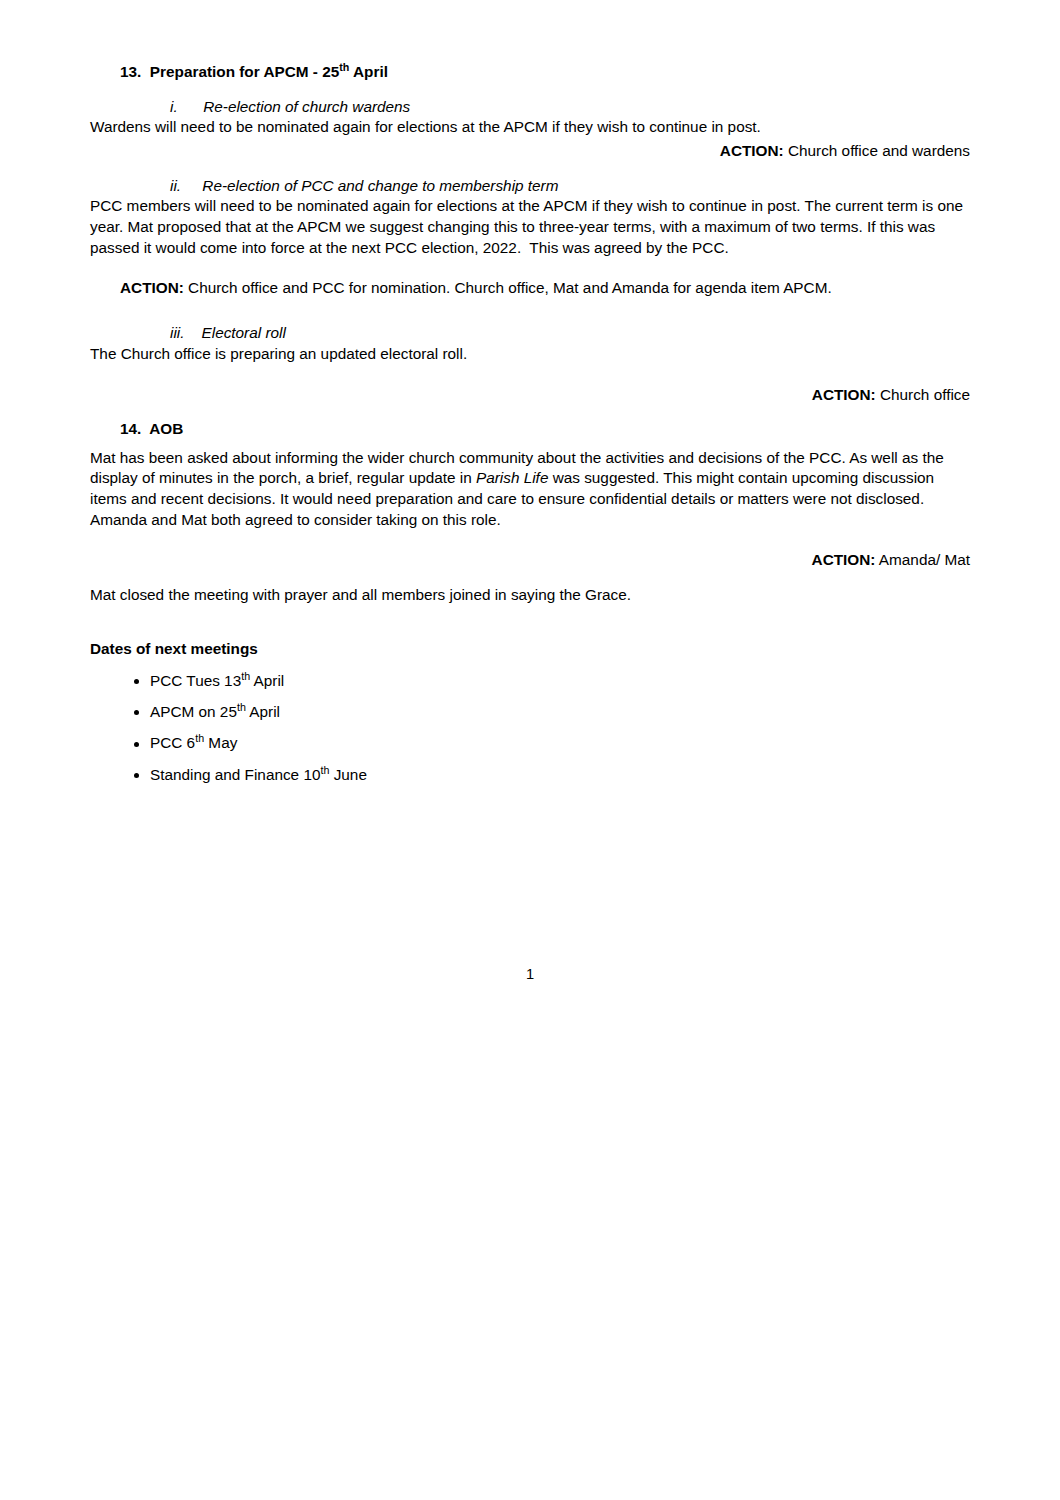13. Preparation for APCM - 25th April
i. Re-election of church wardens
Wardens will need to be nominated again for elections at the APCM if they wish to continue in post.
ACTION: Church office and wardens
ii. Re-election of PCC and change to membership term
PCC members will need to be nominated again for elections at the APCM if they wish to continue in post. The current term is one year. Mat proposed that at the APCM we suggest changing this to three-year terms, with a maximum of two terms. If this was passed it would come into force at the next PCC election, 2022. This was agreed by the PCC.
ACTION: Church office and PCC for nomination. Church office, Mat and Amanda for agenda item APCM.
iii. Electoral roll
The Church office is preparing an updated electoral roll.
ACTION: Church office
14. AOB
Mat has been asked about informing the wider church community about the activities and decisions of the PCC. As well as the display of minutes in the porch, a brief, regular update in Parish Life was suggested. This might contain upcoming discussion items and recent decisions. It would need preparation and care to ensure confidential details or matters were not disclosed. Amanda and Mat both agreed to consider taking on this role.
ACTION: Amanda/ Mat
Mat closed the meeting with prayer and all members joined in saying the Grace.
Dates of next meetings
PCC Tues 13th April
APCM on 25th April
PCC 6th May
Standing and Finance 10th June
1